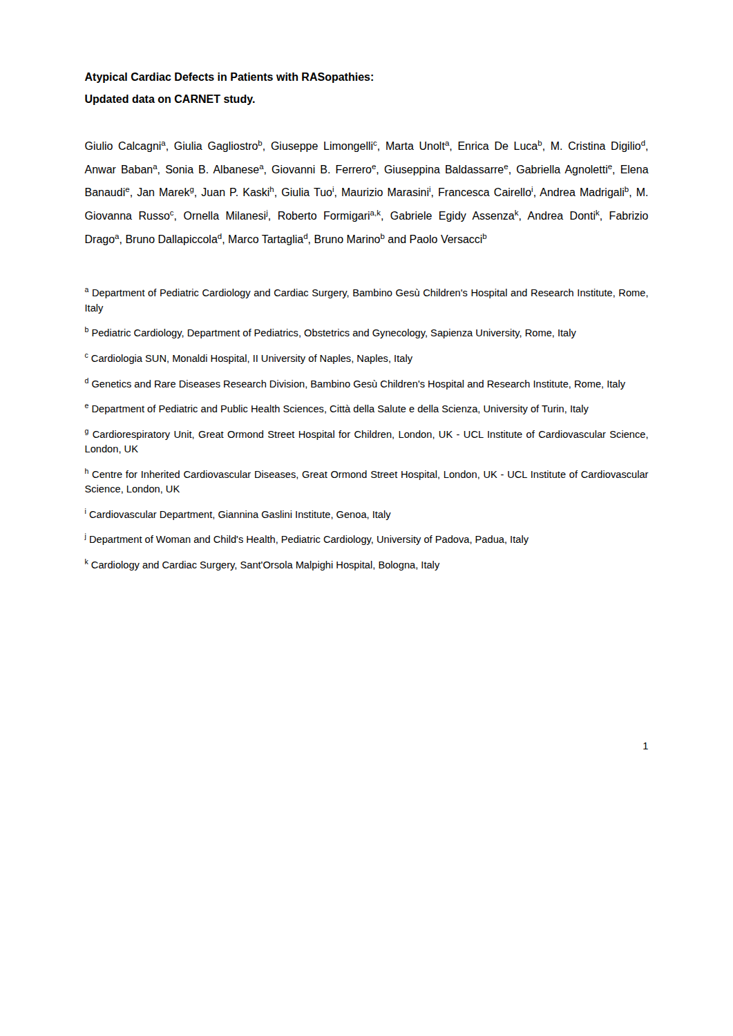Atypical Cardiac Defects in Patients with RASopathies: Updated data on CARNET study.
Giulio Calcagnia, Giulia Gagliostrob, Giuseppe Limongellic, Marta Unolta, Enrica De Lucab, M. Cristina Digiliod, Anwar Babana, Sonia B. Albanesea, Giovanni B. Ferreroe, Giuseppina Baldassarree, Gabriella Agnolettie, Elena Banaudie, Jan Marekg, Juan P. Kaskih, Giulia Tuoi, Maurizio Marasinii, Francesca Cairelloi, Andrea Madrigalib, M. Giovanna Russoc, Ornella Milanesij, Roberto Formigaria,k, Gabriele Egidy Assenzak, Andrea Dontik, Fabrizio Dragoa, Bruno Dallapiccolad, Marco Tartagliad, Bruno Marinob and Paolo Versaccib
a Department of Pediatric Cardiology and Cardiac Surgery, Bambino Gesù Children's Hospital and Research Institute, Rome, Italy
b Pediatric Cardiology, Department of Pediatrics, Obstetrics and Gynecology, Sapienza University, Rome, Italy
c Cardiologia SUN, Monaldi Hospital, II University of Naples, Naples, Italy
d Genetics and Rare Diseases Research Division, Bambino Gesù Children's Hospital and Research Institute, Rome, Italy
e Department of Pediatric and Public Health Sciences, Città della Salute e della Scienza, University of Turin, Italy
g Cardiorespiratory Unit, Great Ormond Street Hospital for Children, London, UK - UCL Institute of Cardiovascular Science, London, UK
h Centre for Inherited Cardiovascular Diseases, Great Ormond Street Hospital, London, UK - UCL Institute of Cardiovascular Science, London, UK
i Cardiovascular Department, Giannina Gaslini Institute, Genoa, Italy
j Department of Woman and Child's Health, Pediatric Cardiology, University of Padova, Padua, Italy
k Cardiology and Cardiac Surgery, Sant'Orsola Malpighi Hospital, Bologna, Italy
1